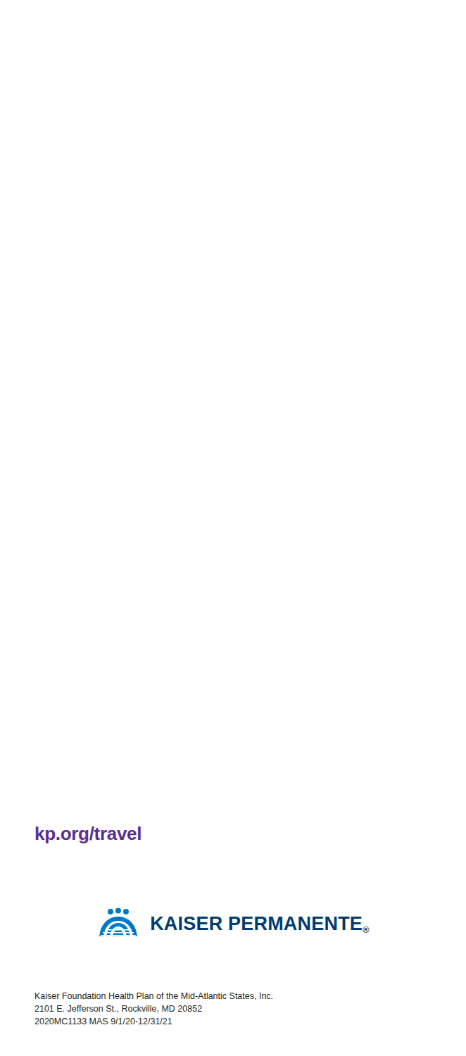kp.org/travel
KAISER PERMANENTE®
Kaiser Foundation Health Plan of the Mid-Atlantic States, Inc.
2101 E. Jefferson St., Rockville, MD 20852
2020MC1133 MAS 9/1/20-12/31/21